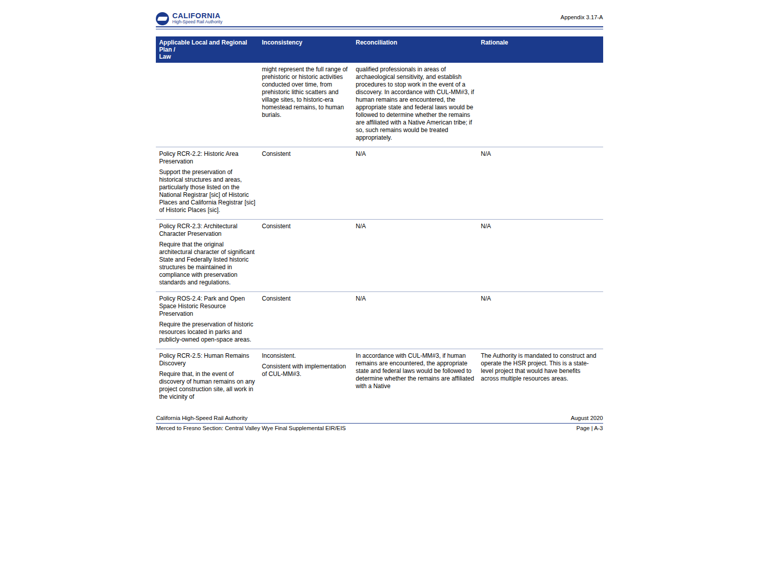CALIFORNIA
High-Speed Rail Authority
Appendix 3.17-A
| Applicable Local and Regional Plan / Law | Inconsistency | Reconciliation | Rationale |
| --- | --- | --- | --- |
| | might represent the full range of prehistoric or historic activities conducted over time, from prehistoric lithic scatters and village sites, to historic-era homestead remains, to human burials. | qualified professionals in areas of archaeological sensitivity, and establish procedures to stop work in the event of a discovery. In accordance with CUL-MM#3, if human remains are encountered, the appropriate state and federal laws would be followed to determine whether the remains are affiliated with a Native American tribe; if so, such remains would be treated appropriately. | |
| Policy RCR-2.2: Historic Area Preservation Support the preservation of historical structures and areas, particularly those listed on the National Registrar [sic] of Historic Places and California Registrar [sic] of Historic Places [sic]. | Consistent | N/A | N/A |
| Policy RCR-2.3: Architectural Character Preservation Require that the original architectural character of significant State and Federally listed historic structures be maintained in compliance with preservation standards and regulations. | Consistent | N/A | N/A |
| Policy ROS-2.4: Park and Open Space Historic Resource Preservation Require the preservation of historic resources located in parks and publicly-owned open-space areas. | Consistent | N/A | N/A |
| Policy RCR-2.5: Human Remains Discovery Require that, in the event of discovery of human remains on any project construction site, all work in the vicinity of | Inconsistent. Consistent with implementation of CUL-MM#3. | In accordance with CUL-MM#3, if human remains are encountered, the appropriate state and federal laws would be followed to determine whether the remains are affiliated with a Native | The Authority is mandated to construct and operate the HSR project. This is a state-level project that would have benefits across multiple resources areas. |
California High-Speed Rail Authority
August 2020
Merced to Fresno Section: Central Valley Wye Final Supplemental EIR/EIS
Page | A-3